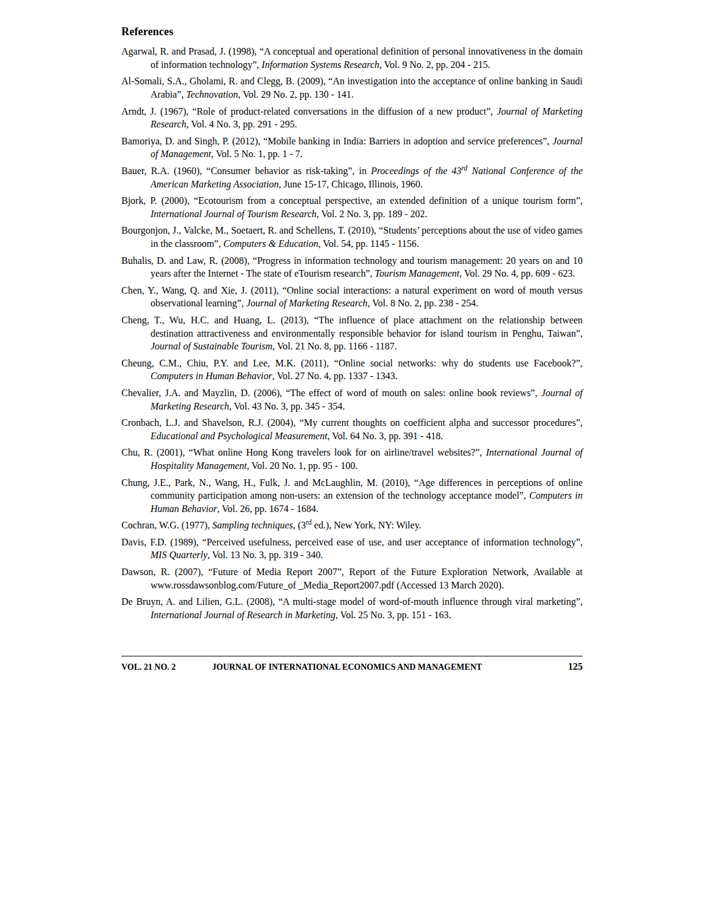References
Agarwal, R. and Prasad, J. (1998), “A conceptual and operational definition of personal innovativeness in the domain of information technology”, Information Systems Research, Vol. 9 No. 2, pp. 204 - 215.
Al-Somali, S.A., Gholami, R. and Clegg, B. (2009), “An investigation into the acceptance of online banking in Saudi Arabia”, Technovation, Vol. 29 No. 2, pp. 130 - 141.
Arndt, J. (1967), “Role of product-related conversations in the diffusion of a new product”, Journal of Marketing Research, Vol. 4 No. 3, pp. 291 - 295.
Bamoriya, D. and Singh, P. (2012), “Mobile banking in India: Barriers in adoption and service preferences”, Journal of Management, Vol. 5 No. 1, pp. 1 - 7.
Bauer, R.A. (1960), “Consumer behavior as risk-taking”, in Proceedings of the 43rd National Conference of the American Marketing Association, June 15-17, Chicago, Illinois, 1960.
Bjork, P. (2000), “Ecotourism from a conceptual perspective, an extended definition of a unique tourism form”, International Journal of Tourism Research, Vol. 2 No. 3, pp. 189 - 202.
Bourgonjon, J., Valcke, M., Soetaert, R. and Schellens, T. (2010), “Students’ perceptions about the use of video games in the classroom”, Computers & Education, Vol. 54, pp. 1145 - 1156.
Buhalis, D. and Law, R. (2008), “Progress in information technology and tourism management: 20 years on and 10 years after the Internet - The state of eTourism research”, Tourism Management, Vol. 29 No. 4, pp. 609 - 623.
Chen, Y., Wang, Q. and Xie, J. (2011), “Online social interactions: a natural experiment on word of mouth versus observational learning”, Journal of Marketing Research, Vol. 8 No. 2, pp. 238 - 254.
Cheng, T., Wu, H.C. and Huang, L. (2013), “The influence of place attachment on the relationship between destination attractiveness and environmentally responsible behavior for island tourism in Penghu, Taiwan”, Journal of Sustainable Tourism, Vol. 21 No. 8, pp. 1166 - 1187.
Cheung, C.M., Chiu, P.Y. and Lee, M.K. (2011), “Online social networks: why do students use Facebook?”, Computers in Human Behavior, Vol. 27 No. 4, pp. 1337 - 1343.
Chevalier, J.A. and Mayzlin, D. (2006), “The effect of word of mouth on sales: online book reviews”, Journal of Marketing Research, Vol. 43 No. 3, pp. 345 - 354.
Cronbach, L.J. and Shavelson, R.J. (2004), “My current thoughts on coefficient alpha and successor procedures”, Educational and Psychological Measurement, Vol. 64 No. 3, pp. 391 - 418.
Chu, R. (2001), “What online Hong Kong travelers look for on airline/travel websites?”, International Journal of Hospitality Management, Vol. 20 No. 1, pp. 95 - 100.
Chung, J.E., Park, N., Wang, H., Fulk, J. and McLaughlin, M. (2010), “Age differences in perceptions of online community participation among non-users: an extension of the technology acceptance model”, Computers in Human Behavior, Vol. 26, pp. 1674 - 1684.
Cochran, W.G. (1977), Sampling techniques, (3rd ed.), New York, NY: Wiley.
Davis, F.D. (1989), “Perceived usefulness, perceived ease of use, and user acceptance of information technology”, MIS Quarterly, Vol. 13 No. 3, pp. 319 - 340.
Dawson, R. (2007), “Future of Media Report 2007”, Report of the Future Exploration Network, Available at www.rossdawsonblog.com/Future_of _Media_Report2007.pdf (Accessed 13 March 2020).
De Bruyn, A. and Lilien, G.L. (2008), “A multi-stage model of word-of-mouth influence through viral marketing”, International Journal of Research in Marketing, Vol. 25 No. 3, pp. 151 - 163.
VOL. 21 NO. 2 JOURNAL OF INTERNATIONAL ECONOMICS AND MANAGEMENT 125